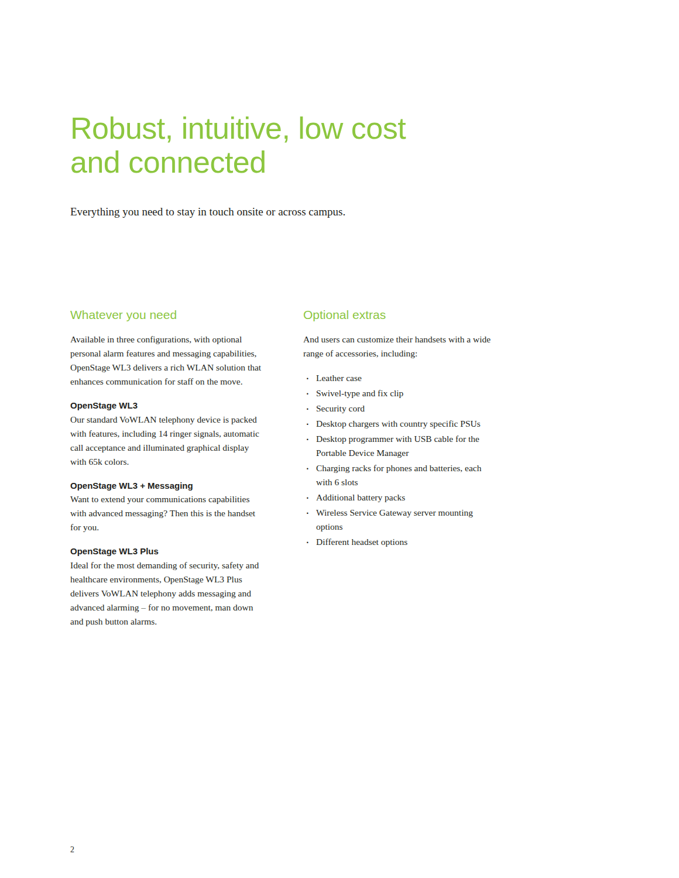Robust, intuitive, low cost
and connected
Everything you need to stay in touch onsite or across campus.
Whatever you need
Available in three configurations, with optional personal alarm features and messaging capabilities, OpenStage WL3 delivers a rich WLAN solution that enhances communication for staff on the move.
OpenStage WL3
Our standard VoWLAN telephony device is packed with features, including 14 ringer signals, automatic call acceptance and illuminated graphical display with 65k colors.
OpenStage WL3 + Messaging
Want to extend your communications capabilities with advanced messaging? Then this is the handset for you.
OpenStage WL3 Plus
Ideal for the most demanding of security, safety and healthcare environments, OpenStage WL3 Plus delivers VoWLAN telephony adds messaging and advanced alarming – for no movement, man down and push button alarms.
Optional extras
And users can customize their handsets with a wide range of accessories, including:
Leather case
Swivel-type and fix clip
Security cord
Desktop chargers with country specific PSUs
Desktop programmer with USB cable for the Portable Device Manager
Charging racks for phones and batteries, each with 6 slots
Additional battery packs
Wireless Service Gateway server mounting options
Different headset options
2